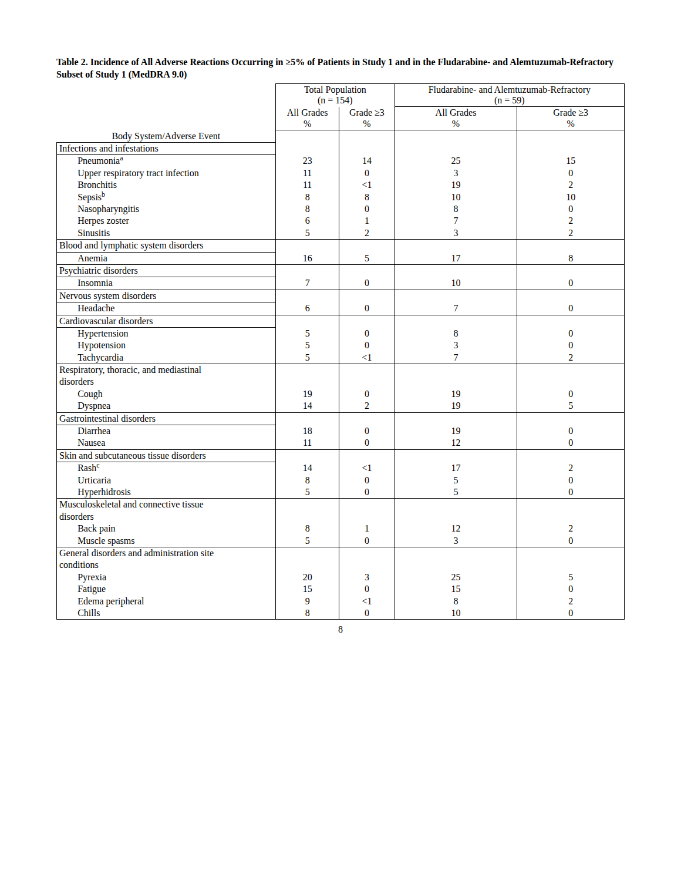Table 2. Incidence of All Adverse Reactions Occurring in ≥5% of Patients in Study 1 and in the Fludarabine- and Alemtuzumab-Refractory Subset of Study 1 (MedDRA 9.0)
| | Total Population (n = 154) | Fludarabine- and Alemtuzumab-Refractory (n = 59) |
| --- | --- | --- |
| | All Grades % | Grade ≥3 % | All Grades % | Grade ≥3 % |
| Body System/Adverse Event | | | | |
| Infections and infestations | | | | |
| Pneumonia a | 23 | 14 | 25 | 15 |
| Upper respiratory tract infection | 11 | 0 | 3 | 0 |
| Bronchitis | 11 | <1 | 19 | 2 |
| Sepsis b | 8 | 8 | 10 | 10 |
| Nasopharyngitis | 8 | 0 | 8 | 0 |
| Herpes zoster | 6 | 1 | 7 | 2 |
| Sinusitis | 5 | 2 | 3 | 2 |
| Blood and lymphatic system disorders | | | | |
| Anemia | 16 | 5 | 17 | 8 |
| Psychiatric disorders | | | | |
| Insomnia | 7 | 0 | 10 | 0 |
| Nervous system disorders | | | | |
| Headache | 6 | 0 | 7 | 0 |
| Cardiovascular disorders | | | | |
| Hypertension | 5 | 0 | 8 | 0 |
| Hypotension | 5 | 0 | 3 | 0 |
| Tachycardia | 5 | <1 | 7 | 2 |
| Respiratory, thoracic, and mediastinal | | | | |
| disorders | | | | |
| Cough | 19 | 0 | 19 | 0 |
| Dyspnea | 14 | 2 | 19 | 5 |
| Gastrointestinal disorders | | | | |
| Diarrhea | 18 | 0 | 19 | 0 |
| Nausea | 11 | 0 | 12 | 0 |
| Skin and subcutaneous tissue disorders | | | | |
| Rash c | 14 | <1 | 17 | 2 |
| Urticaria | 8 | 0 | 5 | 0 |
| Hyperhidrosis | 5 | 0 | 5 | 0 |
| Musculoskeletal and connective tissue | | | | |
| disorders | | | | |
| Back pain | 8 | 1 | 12 | 2 |
| Muscle spasms | 5 | 0 | 3 | 0 |
| General disorders and administration site | | | | |
| conditions | | | | |
| Pyrexia | 20 | 3 | 25 | 5 |
| Fatigue | 15 | 0 | 15 | 0 |
| Edema peripheral | 9 | <1 | 8 | 2 |
| Chills | 8 | 0 | 10 | 0 |
8